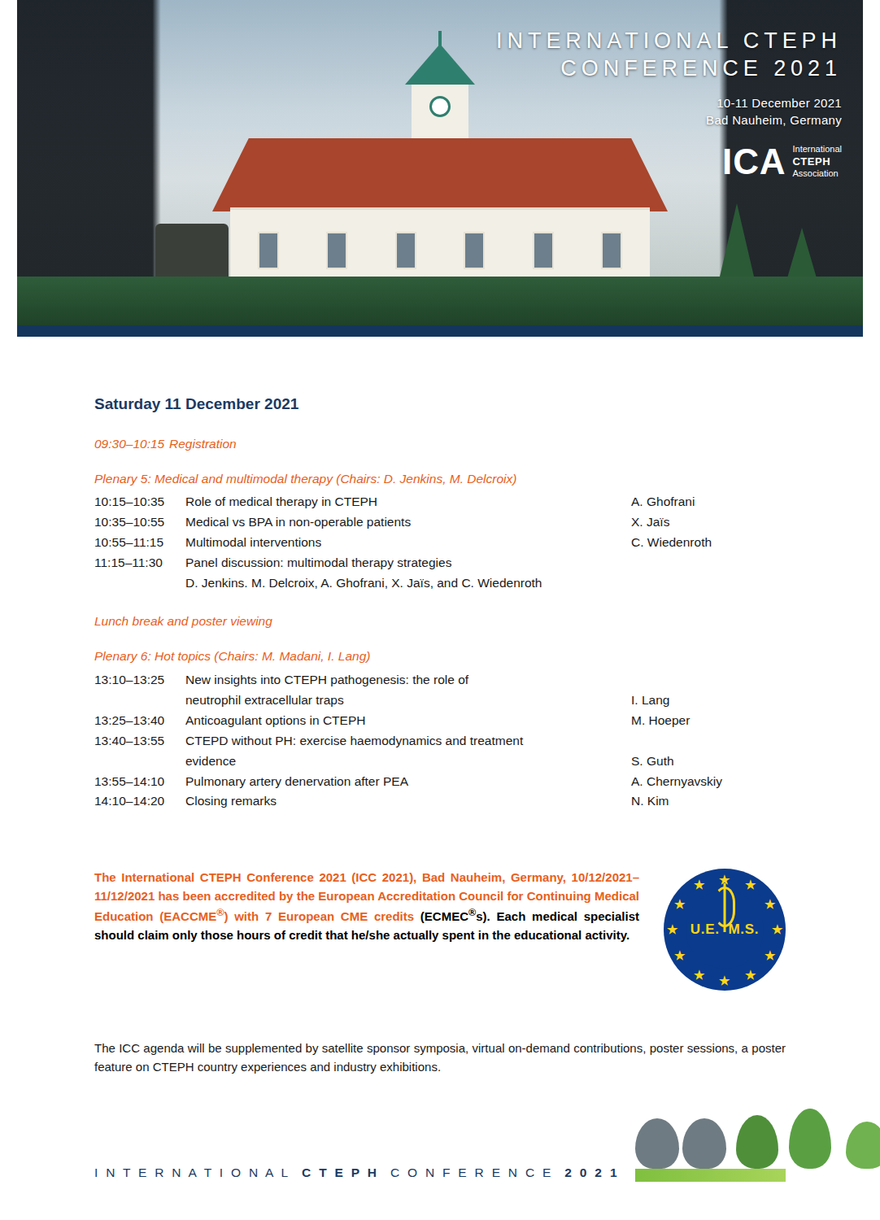INTERNATIONAL CTEPH
CONFERENCE 2021
10-11 December 2021
Bad Nauheim, Germany
ICA
International
CTEPH
Association
Saturday 11 December 2021
09:30–10:15 Registration
Plenary 5: Medical and multimodal therapy (Chairs: D. Jenkins, M. Delcroix)
| 10:15–10:35 | Role of medical therapy in CTEPH | A. Ghofrani |
| 10:35–10:55 | Medical vs BPA in non-operable patients | X. Jaïs |
| 10:55–11:15 | Multimodal interventions | C. Wiedenroth |
| 11:15–11:30 | Panel discussion: multimodal therapy strategies | |
| | D. Jenkins. M. Delcroix, A. Ghofrani, X. Jaïs, and C. Wiedenroth | |
Lunch break and poster viewing
Plenary 6: Hot topics (Chairs: M. Madani, I. Lang)
| 13:10–13:25 | New insights into CTEPH pathogenesis: the role of | |
| | neutrophil extracellular traps | I. Lang |
| 13:25–13:40 | Anticoagulant options in CTEPH | M. Hoeper |
| 13:40–13:55 | CTEPD without PH: exercise haemodynamics and treatment | |
| | evidence | S. Guth |
| 13:55–14:10 | Pulmonary artery denervation after PEA | A. Chernyavskiy |
| 14:10–14:20 | Closing remarks | N. Kim |
The International CTEPH Conference 2021 (ICC 2021), Bad Nauheim, Germany, 10/12/2021–11/12/2021 has been accredited by the European Accreditation Council for Continuing Medical Education (EACCME®) with 7 European CME credits (ECMEC®s). Each medical specialist should claim only those hours of credit that he/she actually spent in the educational activity.
★ ★ ★ ★ ★ ★ ★ ★ ★ ★ ★ ★
U.E. M.S.
The ICC agenda will be supplemented by satellite sponsor symposia, virtual on-demand contributions, poster sessions, a poster feature on CTEPH country experiences and industry exhibitions.
I N T E R N A T I O N A L C T E P H C O N F E R E N C E 2 0 2 1